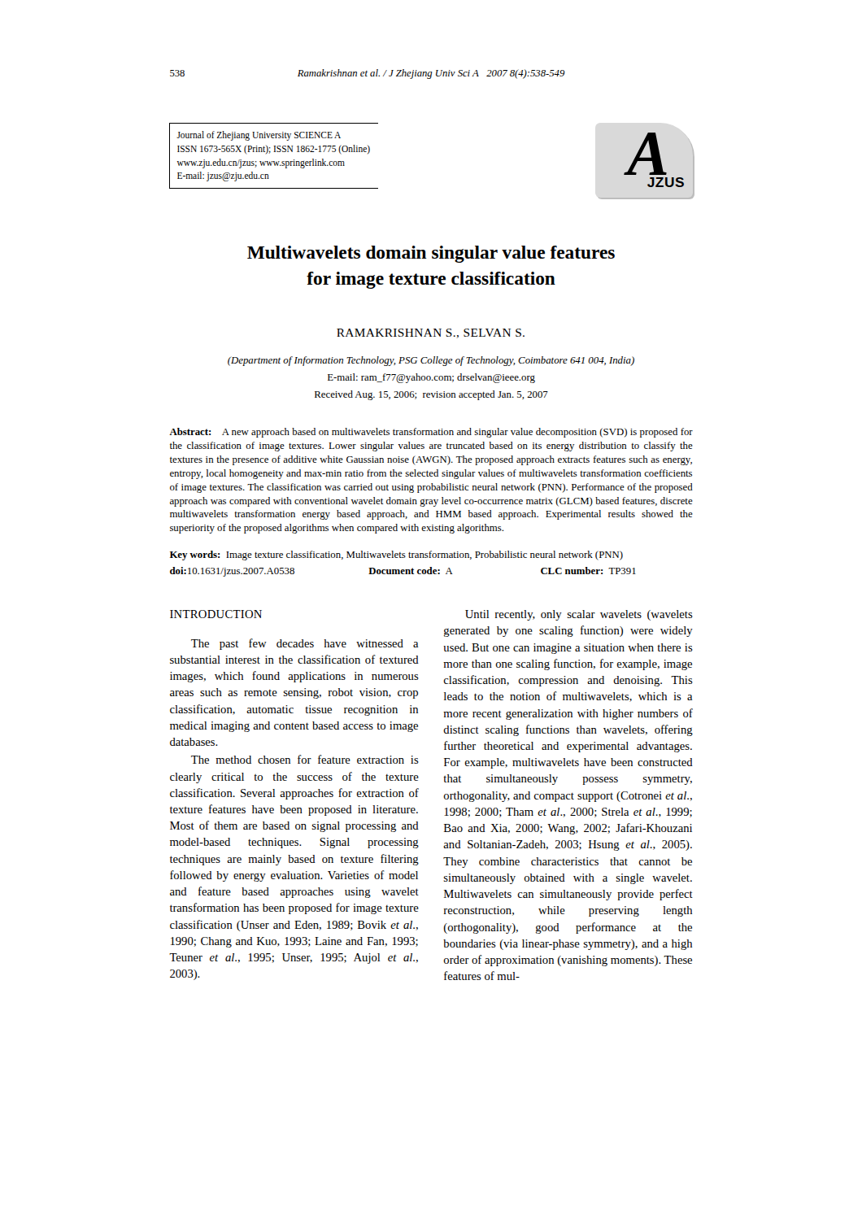538
Ramakrishnan et al. / J Zhejiang Univ Sci A 2007 8(4):538-549
Journal of Zhejiang University SCIENCE A
ISSN 1673-565X (Print); ISSN 1862-1775 (Online)
www.zju.edu.cn/jzus; www.springerlink.com
E-mail: jzus@zju.edu.cn
A
JZUS
Multiwavelets domain singular value features
for image texture classification
RAMAKRISHNAN S., SELVAN S.
(Department of Information Technology, PSG College of Technology, Coimbatore 641 004, India)
E-mail: ram_f77@yahoo.com; drselvan@ieee.org
Received Aug. 15, 2006; revision accepted Jan. 5, 2007
Abstract: A new approach based on multiwavelets transformation and singular value decomposition (SVD) is proposed for the classification of image textures. Lower singular values are truncated based on its energy distribution to classify the textures in the presence of additive white Gaussian noise (AWGN). The proposed approach extracts features such as energy, entropy, local homogeneity and max-min ratio from the selected singular values of multiwavelets transformation coefficients of image textures. The classification was carried out using probabilistic neural network (PNN). Performance of the proposed approach was compared with conventional wavelet domain gray level co-occurrence matrix (GLCM) based features, discrete multiwavelets transformation energy based approach, and HMM based approach. Experimental results showed the superiority of the proposed algorithms when compared with existing algorithms.
Key words: Image texture classification, Multiwavelets transformation, Probabilistic neural network (PNN)
doi: 10.1631/jzus.2007.A0538
Document code: A
CLC number: TP391
INTRODUCTION
The past few decades have witnessed a substantial interest in the classification of textured images, which found applications in numerous areas such as remote sensing, robot vision, crop classification, automatic tissue recognition in medical imaging and content based access to image databases.
The method chosen for feature extraction is clearly critical to the success of the texture classification. Several approaches for extraction of texture features have been proposed in literature. Most of them are based on signal processing and model-based techniques. Signal processing techniques are mainly based on texture filtering followed by energy evaluation. Varieties of model and feature based approaches using wavelet transformation has been proposed for image texture classification (Unser and Eden, 1989; Bovik et al., 1990; Chang and Kuo, 1993; Laine and Fan, 1993; Teuner et al., 1995; Unser, 1995; Aujol et al., 2003).
Until recently, only scalar wavelets (wavelets generated by one scaling function) were widely used. But one can imagine a situation when there is more than one scaling function, for example, image classification, compression and denoising. This leads to the notion of multiwavelets, which is a more recent generalization with higher numbers of distinct scaling functions than wavelets, offering further theoretical and experimental advantages. For example, multiwavelets have been constructed that simultaneously possess symmetry, orthogonality, and compact support (Cotronei et al., 1998; 2000; Tham et al., 2000; Strela et al., 1999; Bao and Xia, 2000; Wang, 2002; Jafari-Khouzani and Soltanian-Zadeh, 2003; Hsung et al., 2005). They combine characteristics that cannot be simultaneously obtained with a single wavelet. Multiwavelets can simultaneously provide perfect reconstruction, while preserving length (orthogonality), good performance at the boundaries (via linear-phase symmetry), and a high order of approximation (vanishing moments). These features of mul-